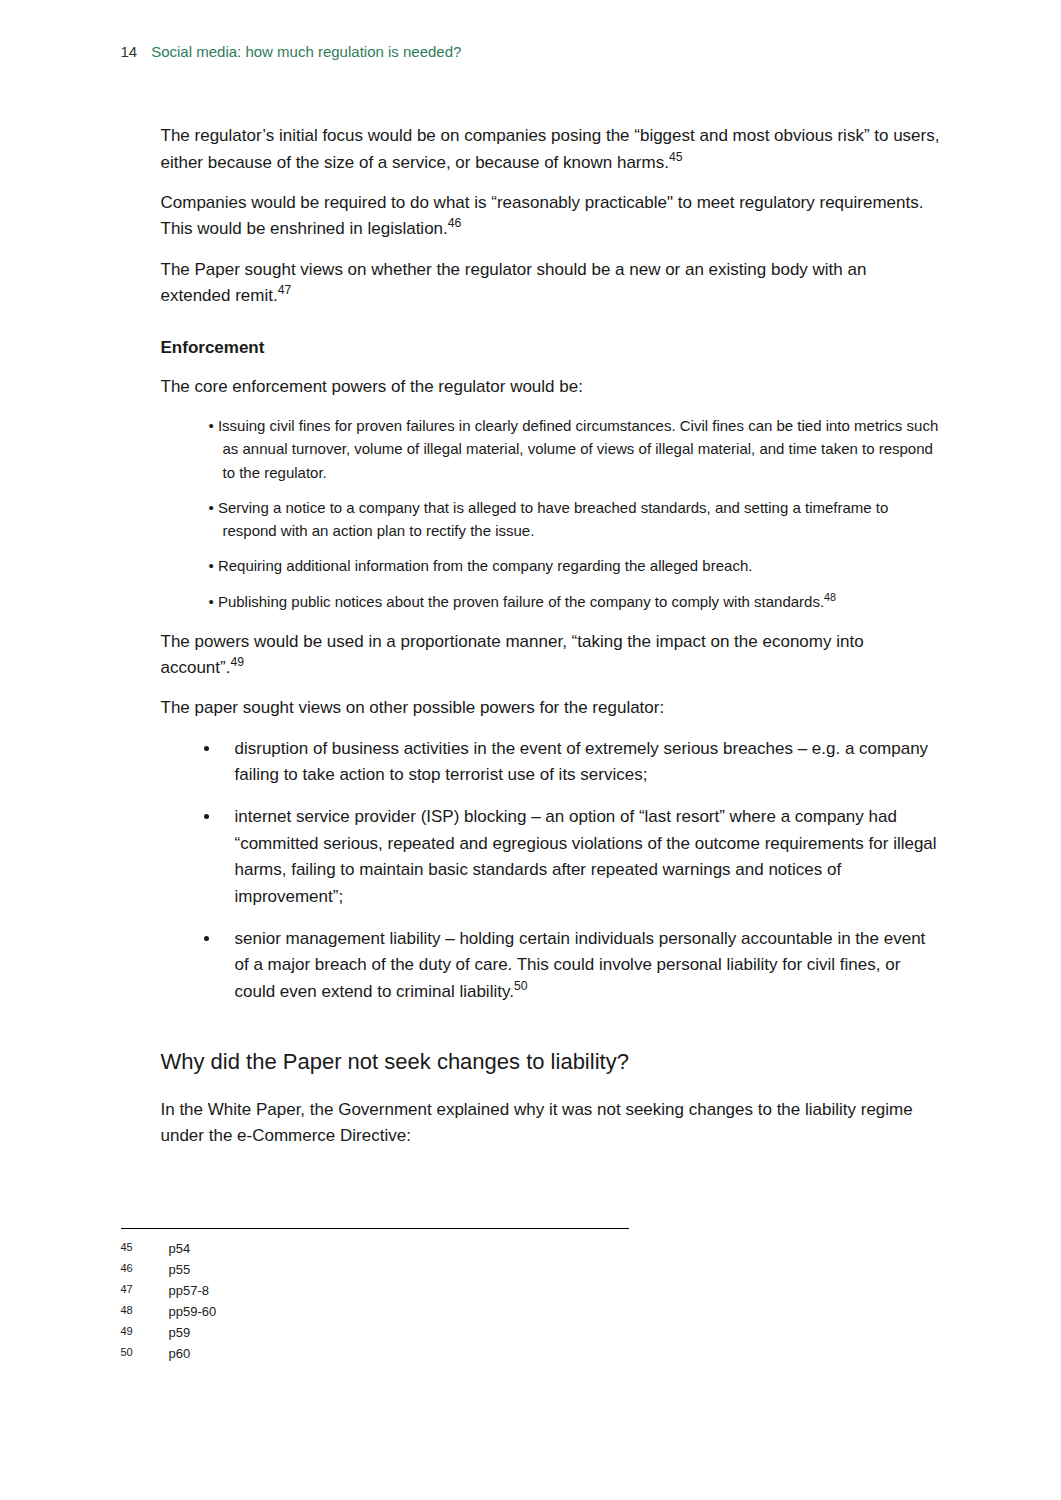14 Social media: how much regulation is needed?
The regulator’s initial focus would be on companies posing the “biggest and most obvious risk” to users, either because of the size of a service, or because of known harms.45
Companies would be required to do what is “reasonably practicable" to meet regulatory requirements. This would be enshrined in legislation.46
The Paper sought views on whether the regulator should be a new or an existing body with an extended remit.47
Enforcement
The core enforcement powers of the regulator would be:
• Issuing civil fines for proven failures in clearly defined circumstances. Civil fines can be tied into metrics such as annual turnover, volume of illegal material, volume of views of illegal material, and time taken to respond to the regulator.
• Serving a notice to a company that is alleged to have breached standards, and setting a timeframe to respond with an action plan to rectify the issue.
• Requiring additional information from the company regarding the alleged breach.
• Publishing public notices about the proven failure of the company to comply with standards.48
The powers would be used in a proportionate manner, “taking the impact on the economy into account”.49
The paper sought views on other possible powers for the regulator:
disruption of business activities in the event of extremely serious breaches – e.g. a company failing to take action to stop terrorist use of its services;
internet service provider (ISP) blocking – an option of “last resort” where a company had “committed serious, repeated and egregious violations of the outcome requirements for illegal harms, failing to maintain basic standards after repeated warnings and notices of improvement”;
senior management liability – holding certain individuals personally accountable in the event of a major breach of the duty of care. This could involve personal liability for civil fines, or could even extend to criminal liability.50
Why did the Paper not seek changes to liability?
In the White Paper, the Government explained why it was not seeking changes to the liability regime under the e-Commerce Directive:
| 45 | p54 |
| 46 | p55 |
| 47 | pp57-8 |
| 48 | pp59-60 |
| 49 | p59 |
| 50 | p60 |